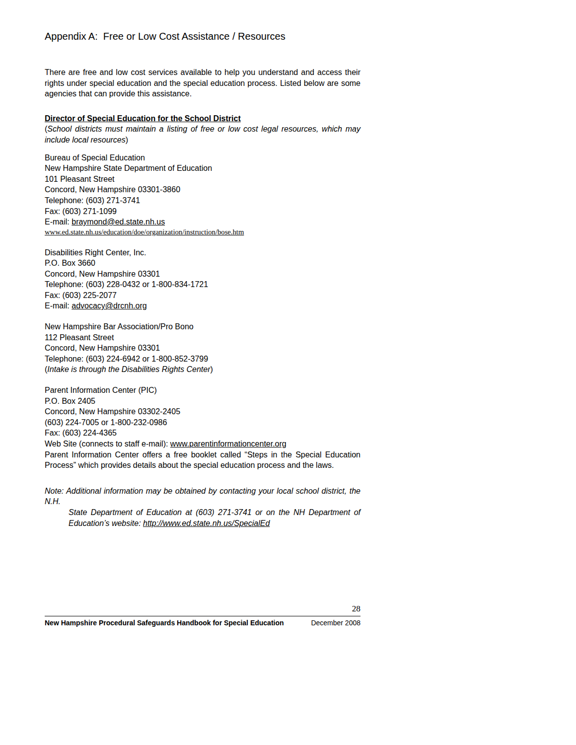Appendix A: Free or Low Cost Assistance / Resources
There are free and low cost services available to help you understand and access their rights under special education and the special education process. Listed below are some agencies that can provide this assistance.
Director of Special Education for the School District
(School districts must maintain a listing of free or low cost legal resources, which may include local resources)
Bureau of Special Education
New Hampshire State Department of Education
101 Pleasant Street
Concord, New Hampshire 03301-3860
Telephone: (603) 271-3741
Fax: (603) 271-1099
E-mail: braymond@ed.state.nh.us
www.ed.state.nh.us/education/doe/organization/instruction/bose.htm
Disabilities Right Center, Inc.
P.O. Box 3660
Concord, New Hampshire 03301
Telephone: (603) 228-0432 or 1-800-834-1721
Fax: (603) 225-2077
E-mail: advocacy@drcnh.org
New Hampshire Bar Association/Pro Bono
112 Pleasant Street
Concord, New Hampshire 03301
Telephone: (603) 224-6942 or 1-800-852-3799
(Intake is through the Disabilities Rights Center)
Parent Information Center (PIC)
P.O. Box 2405
Concord, New Hampshire 03302-2405
(603) 224-7005 or 1-800-232-0986
Fax: (603) 224-4365
Web Site (connects to staff e-mail): www.parentinformationcenter.org
Parent Information Center offers a free booklet called “Steps in the Special Education Process” which provides details about the special education process and the laws.
Note: Additional information may be obtained by contacting your local school district, the N.H. State Department of Education at (603) 271-3741 or on the NH Department of Education’s website: http://www.ed.state.nh.us/SpecialEd
28
New Hampshire Procedural Safeguards Handbook for Special Education December 2008